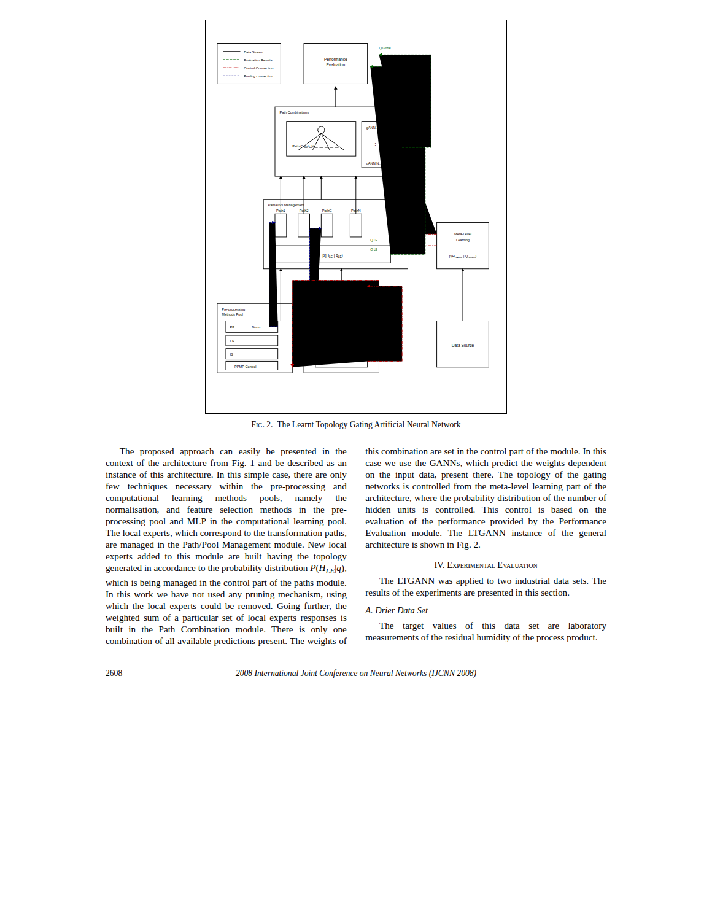Data Stream Evaluation Results Control Connection Pooling connection Performance Evaluation Q Global Path Combinations Path Comb. M gANN 1 gANN N M L M L ⋮ Path/Pool Management Path1 Path2 PathG PathN ⋯ p(HLE | qLE) Q LE Q LE Meta-Level Learning p(HGANN | QGlobal) Pre-processing Methods Pool PP Norm FS IS PPMP Control Computational Learning Methods Pool MLP CLMP Control Data Source
Fig. 2. The Learnt Topology Gating Artificial Neural Network
The proposed approach can easily be presented in the context of the architecture from Fig. 1 and be described as an instance of this architecture. In this simple case, there are only few techniques necessary within the pre-processing and computational learning methods pools, namely the normalisation, and feature selection methods in the pre-processing pool and MLP in the computational learning pool. The local experts, which correspond to the transformation paths, are managed in the Path/Pool Management module. New local experts added to this module are built having the topology generated in accordance to the probability distribution P(HLE|q), which is being managed in the control part of the paths module. In this work we have not used any pruning mechanism, using which the local experts could be removed. Going further, the weighted sum of a particular set of local experts responses is built in the Path Combination module. There is only one combination of all available predictions present. The weights of this combination are set in the control part of the module. In this case we use the GANNs, which predict the weights dependent on the input data, present there. The topology of the gating networks is controlled from the meta-level learning part of the architecture, where the probability distribution of the number of hidden units is controlled. This control is based on the evaluation of the performance provided by the Performance Evaluation module. The LTGANN instance of the general architecture is shown in Fig. 2.
IV. Experimental Evaluation
The LTGANN was applied to two industrial data sets. The results of the experiments are presented in this section.
A. Drier Data Set
The target values of this data set are laboratory measurements of the residual humidity of the process product.
2608 2008 International Joint Conference on Neural Networks (IJCNN 2008)